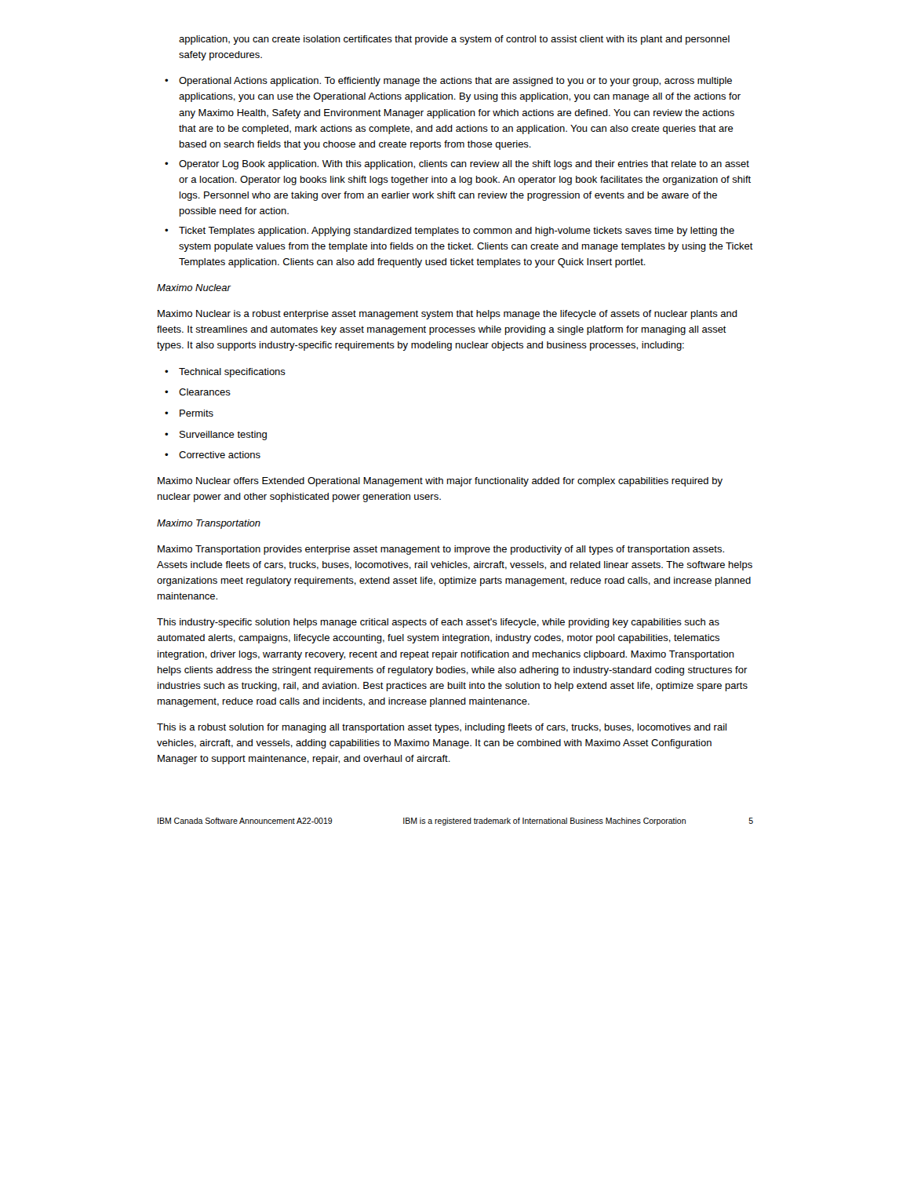application, you can create isolation certificates that provide a system of control to assist client with its plant and personnel safety procedures.
Operational Actions application. To efficiently manage the actions that are assigned to you or to your group, across multiple applications, you can use the Operational Actions application. By using this application, you can manage all of the actions for any Maximo Health, Safety and Environment Manager application for which actions are defined. You can review the actions that are to be completed, mark actions as complete, and add actions to an application. You can also create queries that are based on search fields that you choose and create reports from those queries.
Operator Log Book application. With this application, clients can review all the shift logs and their entries that relate to an asset or a location. Operator log books link shift logs together into a log book. An operator log book facilitates the organization of shift logs. Personnel who are taking over from an earlier work shift can review the progression of events and be aware of the possible need for action.
Ticket Templates application. Applying standardized templates to common and high-volume tickets saves time by letting the system populate values from the template into fields on the ticket. Clients can create and manage templates by using the Ticket Templates application. Clients can also add frequently used ticket templates to your Quick Insert portlet.
Maximo Nuclear
Maximo Nuclear is a robust enterprise asset management system that helps manage the lifecycle of assets of nuclear plants and fleets. It streamlines and automates key asset management processes while providing a single platform for managing all asset types. It also supports industry-specific requirements by modeling nuclear objects and business processes, including:
Technical specifications
Clearances
Permits
Surveillance testing
Corrective actions
Maximo Nuclear offers Extended Operational Management with major functionality added for complex capabilities required by nuclear power and other sophisticated power generation users.
Maximo Transportation
Maximo Transportation provides enterprise asset management to improve the productivity of all types of transportation assets. Assets include fleets of cars, trucks, buses, locomotives, rail vehicles, aircraft, vessels, and related linear assets. The software helps organizations meet regulatory requirements, extend asset life, optimize parts management, reduce road calls, and increase planned maintenance.
This industry-specific solution helps manage critical aspects of each asset's lifecycle, while providing key capabilities such as automated alerts, campaigns, lifecycle accounting, fuel system integration, industry codes, motor pool capabilities, telematics integration, driver logs, warranty recovery, recent and repeat repair notification and mechanics clipboard. Maximo Transportation helps clients address the stringent requirements of regulatory bodies, while also adhering to industry-standard coding structures for industries such as trucking, rail, and aviation. Best practices are built into the solution to help extend asset life, optimize spare parts management, reduce road calls and incidents, and increase planned maintenance.
This is a robust solution for managing all transportation asset types, including fleets of cars, trucks, buses, locomotives and rail vehicles, aircraft, and vessels, adding capabilities to Maximo Manage. It can be combined with Maximo Asset Configuration Manager to support maintenance, repair, and overhaul of aircraft.
IBM Canada Software Announcement A22-0019 IBM is a registered trademark of International Business Machines Corporation 5